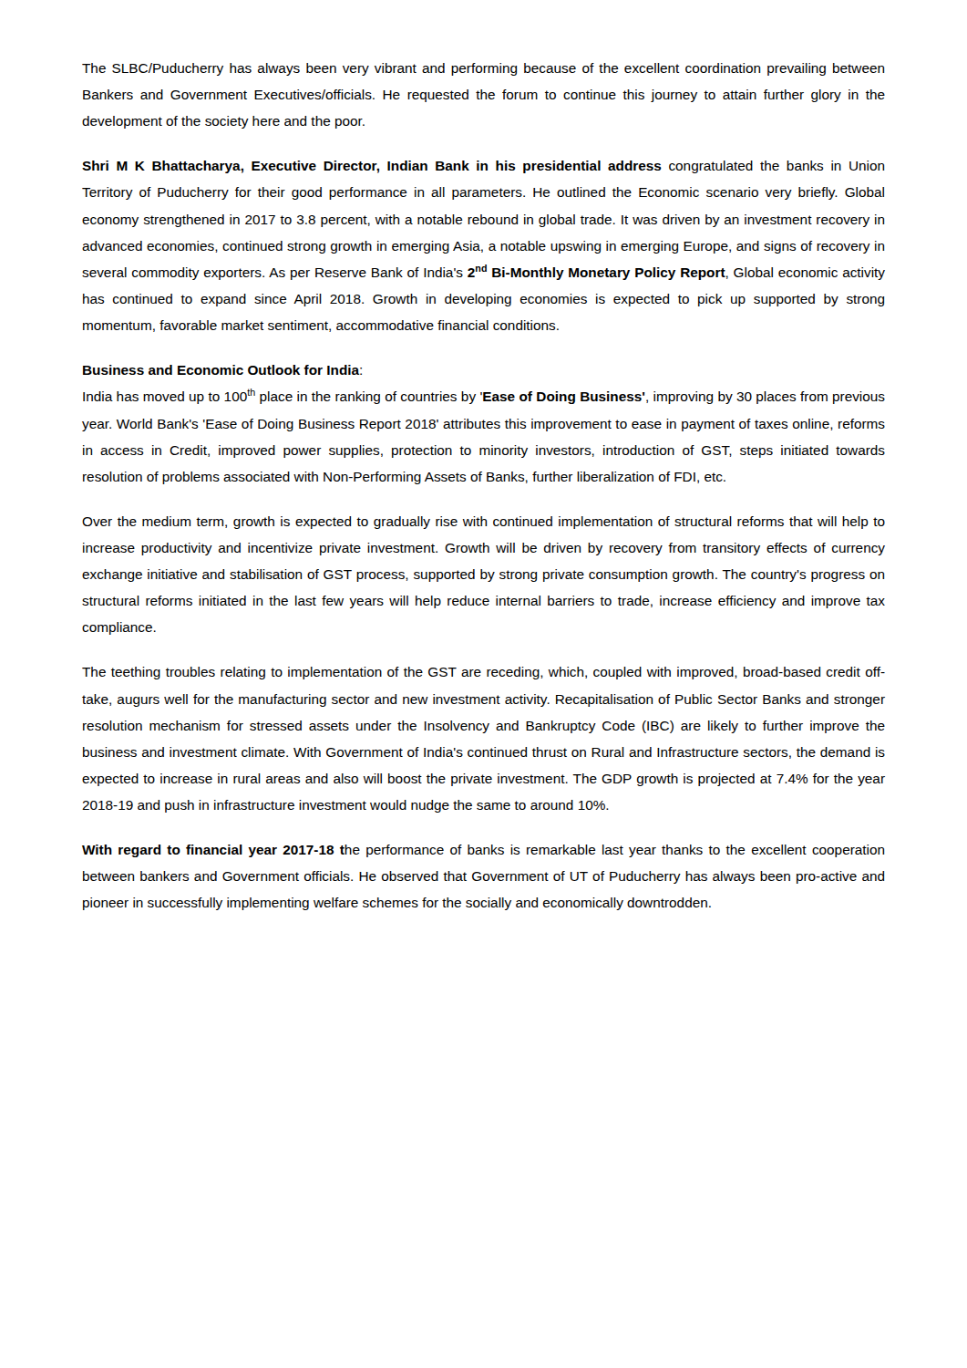The SLBC/Puducherry has always been very vibrant and performing because of the excellent coordination prevailing between Bankers and Government Executives/officials. He requested the forum to continue this journey to attain further glory in the development of the society here and the poor.
Shri M K Bhattacharya, Executive Director, Indian Bank in his presidential address congratulated the banks in Union Territory of Puducherry for their good performance in all parameters. He outlined the Economic scenario very briefly. Global economy strengthened in 2017 to 3.8 percent, with a notable rebound in global trade. It was driven by an investment recovery in advanced economies, continued strong growth in emerging Asia, a notable upswing in emerging Europe, and signs of recovery in several commodity exporters. As per Reserve Bank of India's 2nd Bi-Monthly Monetary Policy Report, Global economic activity has continued to expand since April 2018. Growth in developing economies is expected to pick up supported by strong momentum, favorable market sentiment, accommodative financial conditions.
Business and Economic Outlook for India:
India has moved up to 100th place in the ranking of countries by 'Ease of Doing Business', improving by 30 places from previous year. World Bank's 'Ease of Doing Business Report 2018' attributes this improvement to ease in payment of taxes online, reforms in access in Credit, improved power supplies, protection to minority investors, introduction of GST, steps initiated towards resolution of problems associated with Non-Performing Assets of Banks, further liberalization of FDI, etc.
Over the medium term, growth is expected to gradually rise with continued implementation of structural reforms that will help to increase productivity and incentivize private investment. Growth will be driven by recovery from transitory effects of currency exchange initiative and stabilisation of GST process, supported by strong private consumption growth. The country's progress on structural reforms initiated in the last few years will help reduce internal barriers to trade, increase efficiency and improve tax compliance.
The teething troubles relating to implementation of the GST are receding, which, coupled with improved, broad-based credit off-take, augurs well for the manufacturing sector and new investment activity. Recapitalisation of Public Sector Banks and stronger resolution mechanism for stressed assets under the Insolvency and Bankruptcy Code (IBC) are likely to further improve the business and investment climate. With Government of India's continued thrust on Rural and Infrastructure sectors, the demand is expected to increase in rural areas and also will boost the private investment. The GDP growth is projected at 7.4% for the year 2018-19 and push in infrastructure investment would nudge the same to around 10%.
With regard to financial year 2017-18 the performance of banks is remarkable last year thanks to the excellent cooperation between bankers and Government officials. He observed that Government of UT of Puducherry has always been pro-active and pioneer in successfully implementing welfare schemes for the socially and economically downtrodden.